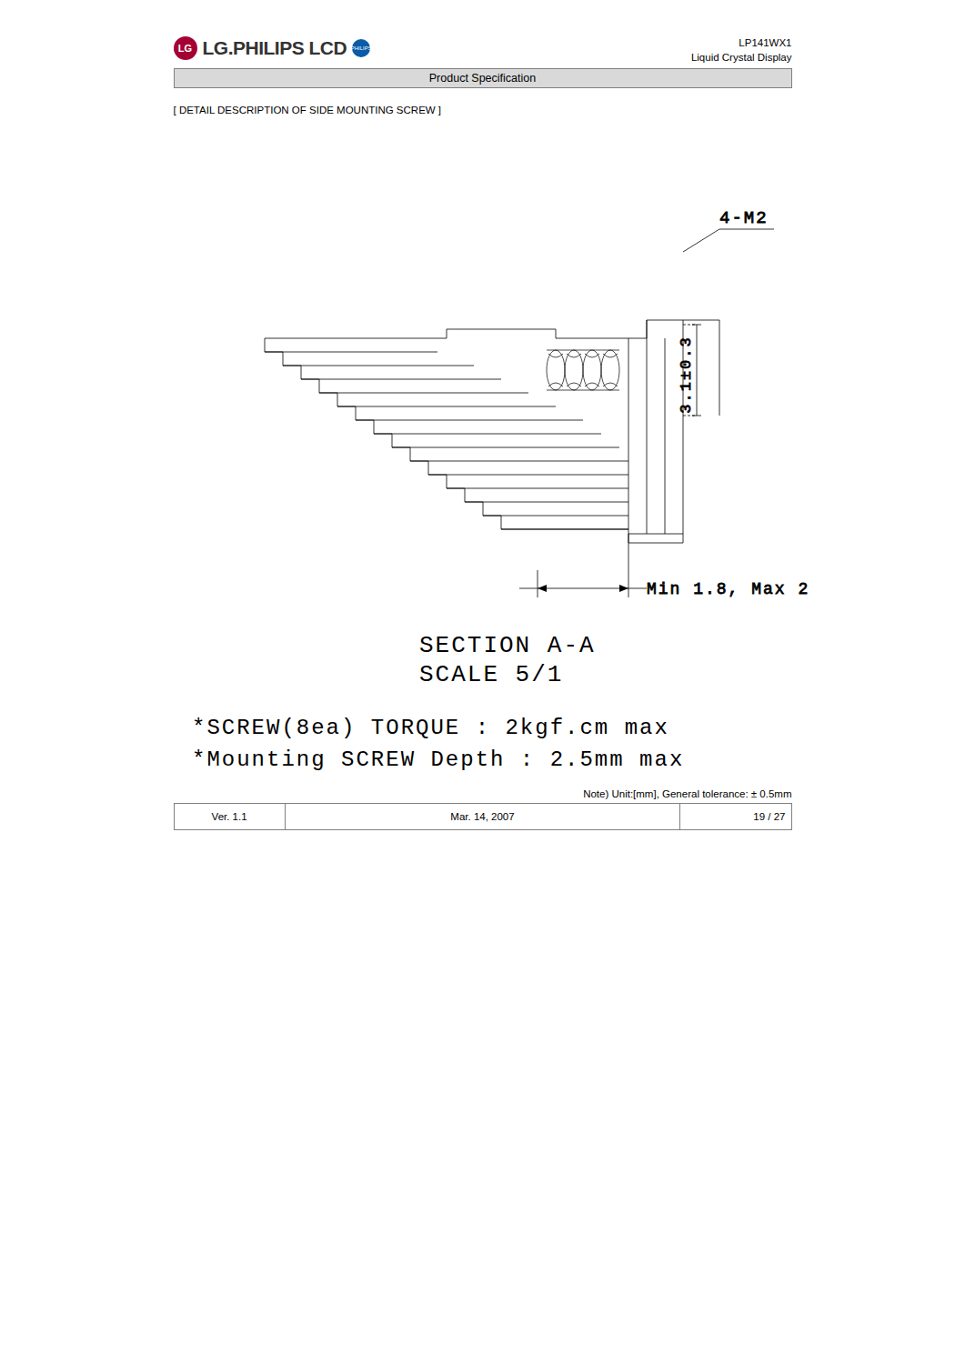LG
LG.PHILIPS LCD
PHILIPS
LP141WX1
Liquid Crystal Display
Product Specification
[ DETAIL DESCRIPTION OF SIDE MOUNTING SCREW ]
4-M2 3.1±0.3 Min 1.8, Max 2.5 SECTION A-A SCALE 5/1 *SCREW(8ea) TORQUE : 2kgf.cm max *Mounting SCREW Depth : 2.5mm max
Note) Unit:[mm], General tolerance: ± 0.5mm
| Ver. 1.1 | Mar. 14, 2007 | 19 / 27 |